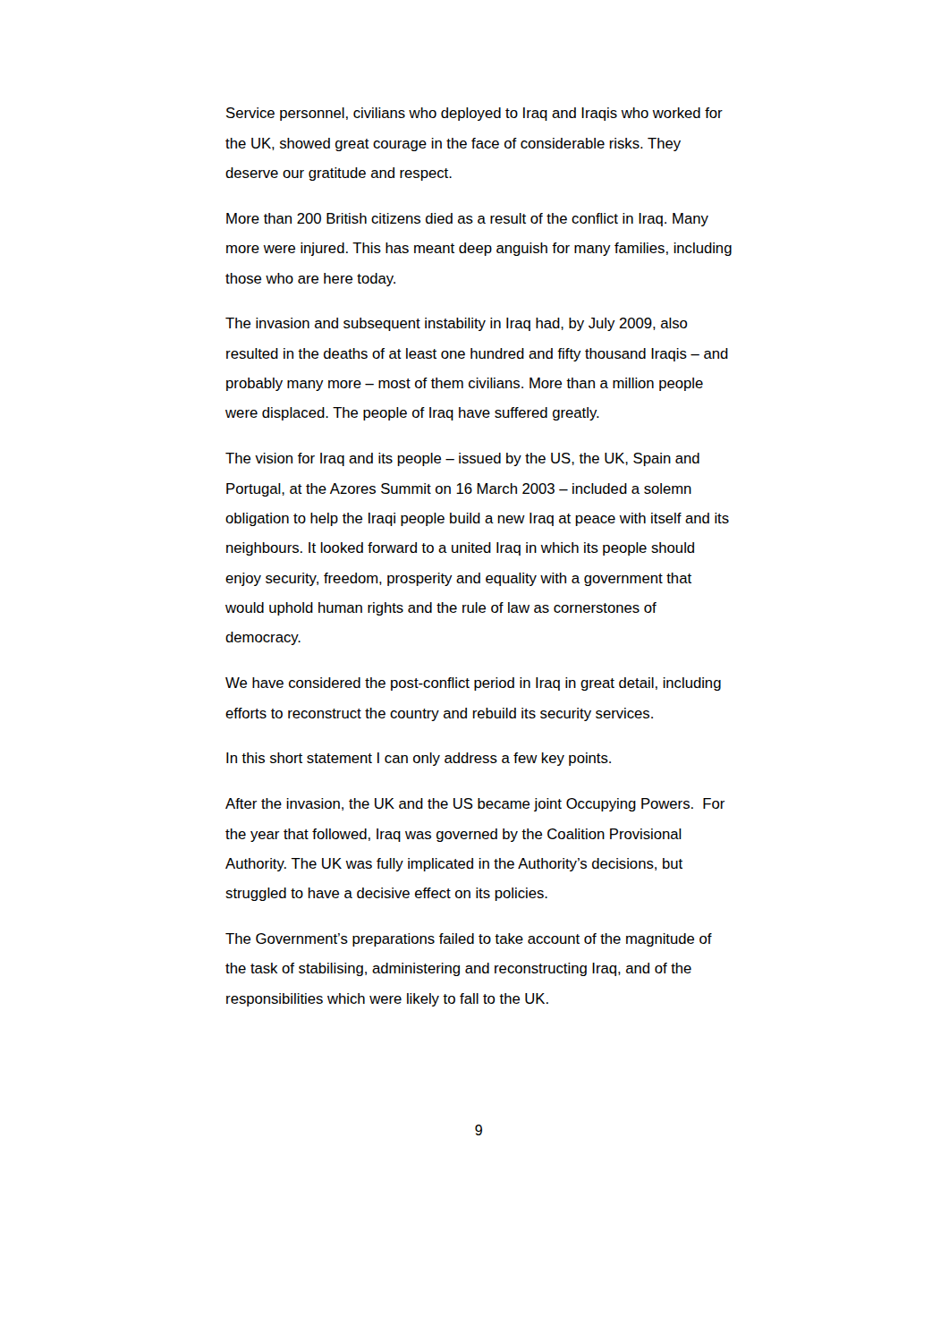Service personnel, civilians who deployed to Iraq and Iraqis who worked for the UK, showed great courage in the face of considerable risks. They deserve our gratitude and respect.
More than 200 British citizens died as a result of the conflict in Iraq. Many more were injured. This has meant deep anguish for many families, including those who are here today.
The invasion and subsequent instability in Iraq had, by July 2009, also resulted in the deaths of at least one hundred and fifty thousand Iraqis – and probably many more – most of them civilians. More than a million people were displaced. The people of Iraq have suffered greatly.
The vision for Iraq and its people – issued by the US, the UK, Spain and Portugal, at the Azores Summit on 16 March 2003 – included a solemn obligation to help the Iraqi people build a new Iraq at peace with itself and its neighbours. It looked forward to a united Iraq in which its people should enjoy security, freedom, prosperity and equality with a government that would uphold human rights and the rule of law as cornerstones of democracy.
We have considered the post-conflict period in Iraq in great detail, including efforts to reconstruct the country and rebuild its security services.
In this short statement I can only address a few key points.
After the invasion, the UK and the US became joint Occupying Powers. For the year that followed, Iraq was governed by the Coalition Provisional Authority. The UK was fully implicated in the Authority’s decisions, but struggled to have a decisive effect on its policies.
The Government’s preparations failed to take account of the magnitude of the task of stabilising, administering and reconstructing Iraq, and of the responsibilities which were likely to fall to the UK.
9